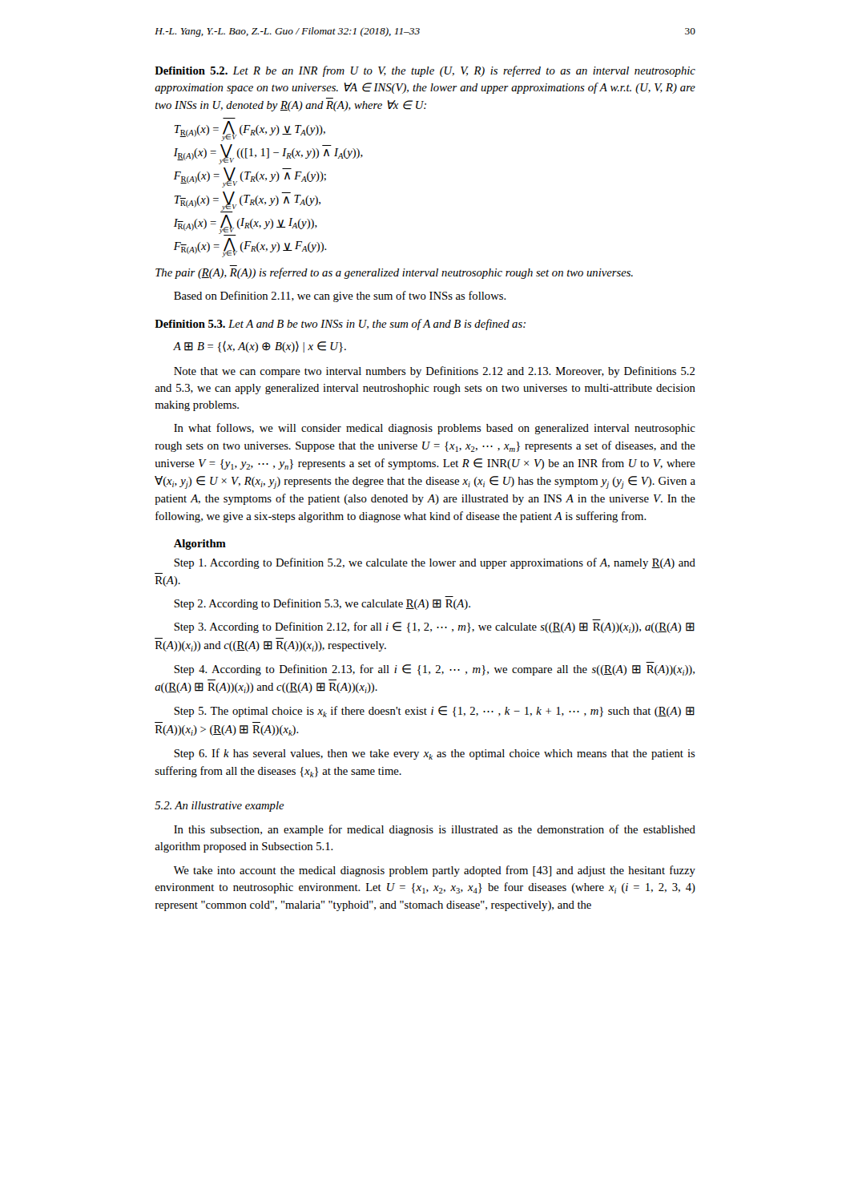H.-L. Yang, Y.-L. Bao, Z.-L. Guo / Filomat 32:1 (2018), 11–33 30
Definition 5.2. Let R be an INR from U to V, the tuple (U, V, R) is referred to as an interval neutrosophic approximation space on two universes. ∀A ∈ INS(V), the lower and upper approximations of A w.r.t. (U, V, R) are two INSs in U, denoted by R(A) and R(A), where ∀x ∈ U:
TR(A)(x) = ⋀y∈V (FR(x, y) ∨ TA(y)),
IR(A)(x) = ⋁y∈V (([1, 1] − IR(x, y)) ∧ IA(y)),
FR(A)(x) = ⋁y∈V (TR(x, y) ∧ FA(y));
TR(A)(x) = ⋁y∈V (TR(x, y) ∧ TA(y),
IR(A)(x) = ⋀y∈V (IR(x, y) ∨ IA(y)),
FR(A)(x) = ⋀y∈V (FR(x, y) ∨ FA(y)).
The pair (R(A), R(A)) is referred to as a generalized interval neutrosophic rough set on two universes.
Based on Definition 2.11, we can give the sum of two INSs as follows.
Definition 5.3. Let A and B be two INSs in U, the sum of A and B is defined as:
A ⊞ B = {⟨x, A(x) ⊕ B(x)⟩ | x ∈ U}.
Note that we can compare two interval numbers by Definitions 2.12 and 2.13. Moreover, by Definitions 5.2 and 5.3, we can apply generalized interval neutroshophic rough sets on two universes to multi-attribute decision making problems.
In what follows, we will consider medical diagnosis problems based on generalized interval neutrosophic rough sets on two universes. Suppose that the universe U = {x1, x2, ⋯ , xm} represents a set of diseases, and the universe V = {y1, y2, ⋯ , yn} represents a set of symptoms. Let R ∈ INR(U × V) be an INR from U to V, where ∀(xi, yj) ∈ U × V, R(xi, yj) represents the degree that the disease xi (xi ∈ U) has the symptom yj (yj ∈ V). Given a patient A, the symptoms of the patient (also denoted by A) are illustrated by an INS A in the universe V. In the following, we give a six-steps algorithm to diagnose what kind of disease the patient A is suffering from.
Algorithm
Step 1. According to Definition 5.2, we calculate the lower and upper approximations of A, namely R(A) and R(A).
Step 2. According to Definition 5.3, we calculate R(A) ⊞ R(A).
Step 3. According to Definition 2.12, for all i ∈ {1, 2, ⋯ , m}, we calculate s((R(A) ⊞ R(A))(xi)), a((R(A) ⊞ R(A))(xi)) and c((R(A) ⊞ R(A))(xi)), respectively.
Step 4. According to Definition 2.13, for all i ∈ {1, 2, ⋯ , m}, we compare all the s((R(A) ⊞ R(A))(xi)), a((R(A) ⊞ R(A))(xi)) and c((R(A) ⊞ R(A))(xi)).
Step 5. The optimal choice is xk if there doesn't exist i ∈ {1, 2, ⋯ , k − 1, k + 1, ⋯ , m} such that (R(A) ⊞ R(A))(xi) > (R(A) ⊞ R(A))(xk).
Step 6. If k has several values, then we take every xk as the optimal choice which means that the patient is suffering from all the diseases {xk} at the same time.
5.2. An illustrative example
In this subsection, an example for medical diagnosis is illustrated as the demonstration of the established algorithm proposed in Subsection 5.1.
We take into account the medical diagnosis problem partly adopted from [43] and adjust the hesitant fuzzy environment to neutrosophic environment. Let U = {x1, x2, x3, x4} be four diseases (where xi (i = 1, 2, 3, 4) represent "common cold", "malaria" "typhoid", and "stomach disease", respectively), and the